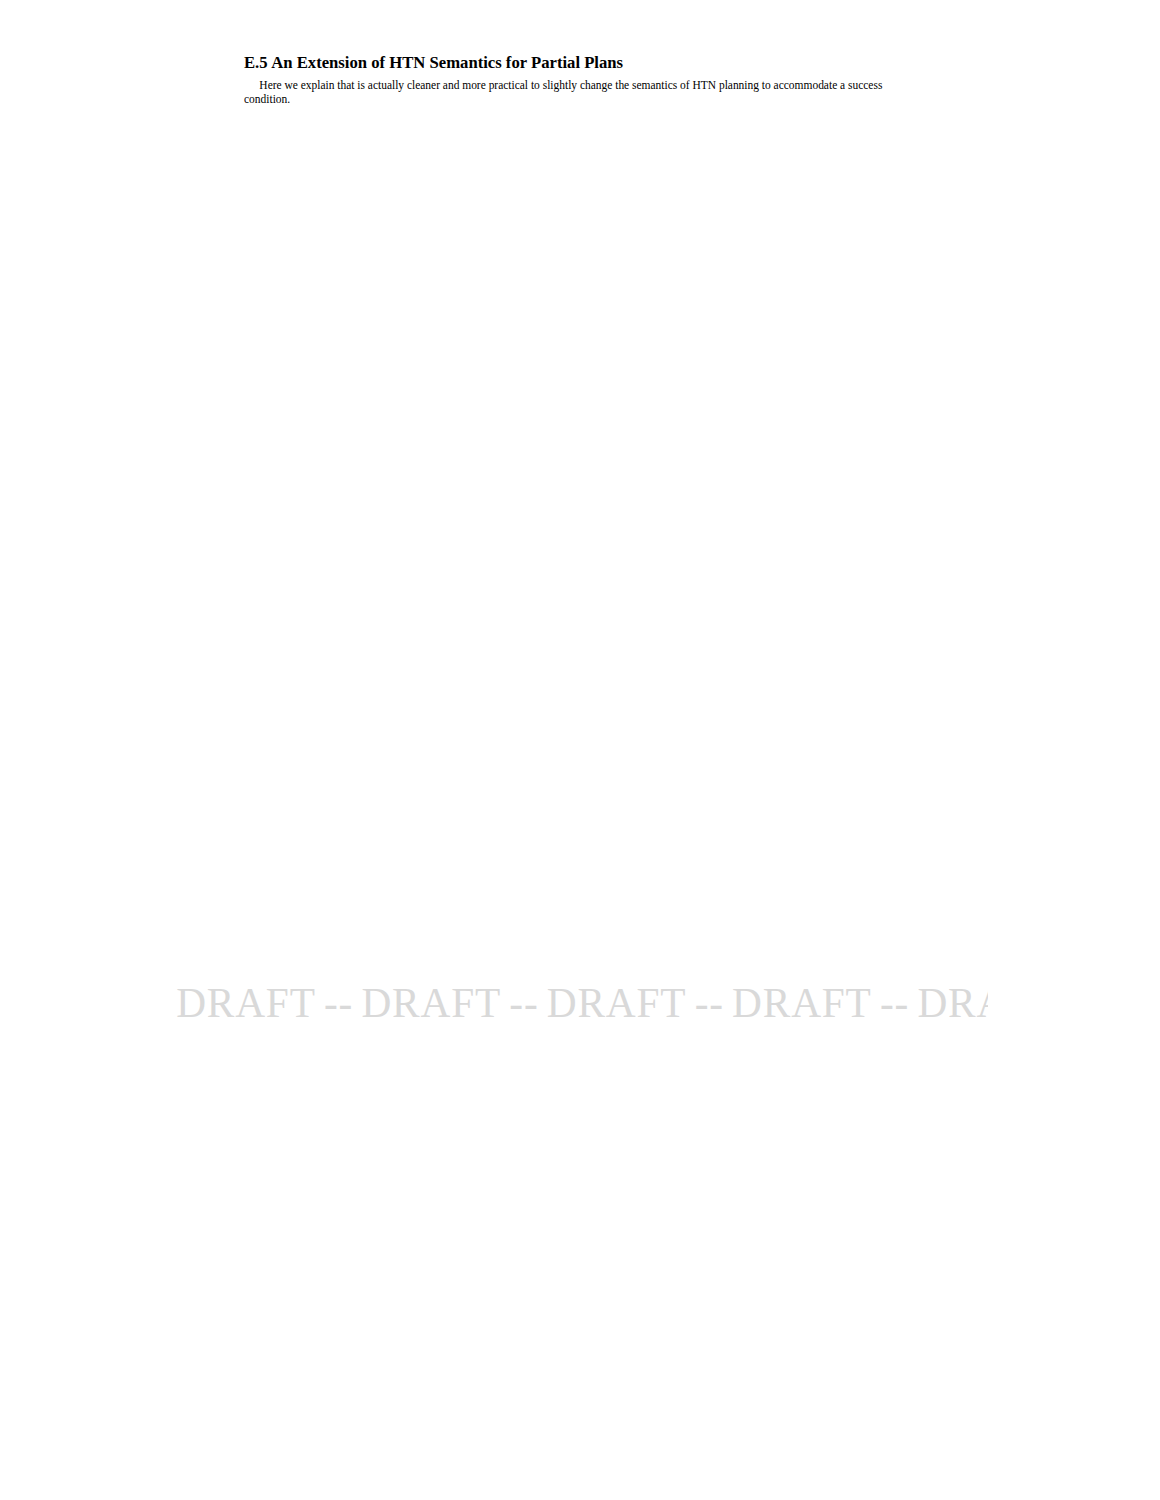E.5 An Extension of HTN Semantics for Partial Plans
Here we explain that is actually cleaner and more practical to slightly change the semantics of HTN planning to accommodate a success condition.
DRAFT--DRAFT--DRAFT--DRAFT--DRAFT--